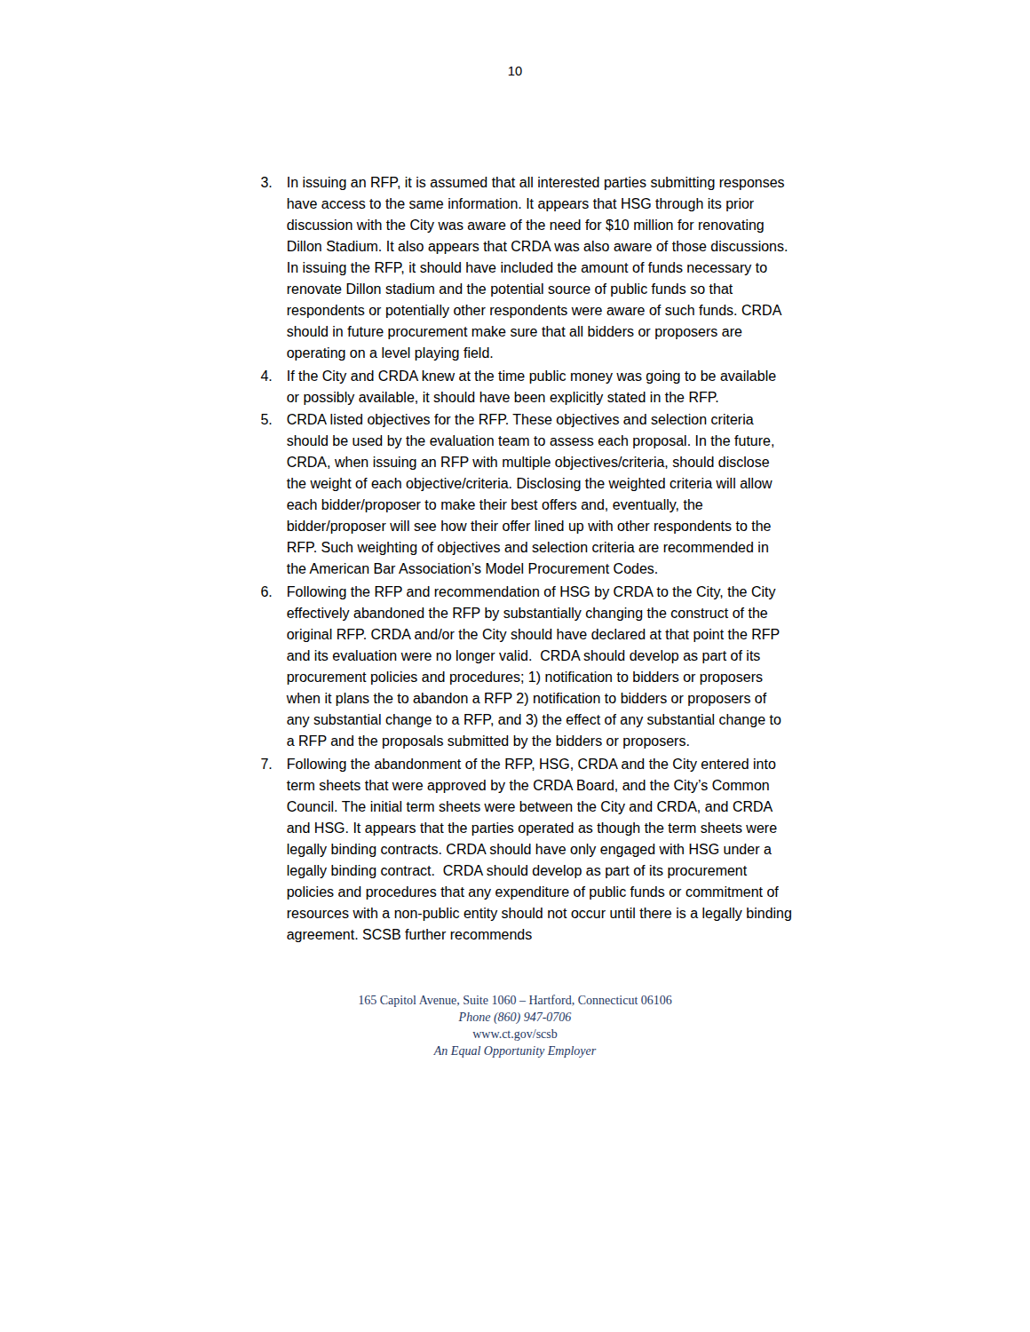10
In issuing an RFP, it is assumed that all interested parties submitting responses have access to the same information. It appears that HSG through its prior discussion with the City was aware of the need for $10 million for renovating Dillon Stadium. It also appears that CRDA was also aware of those discussions. In issuing the RFP, it should have included the amount of funds necessary to renovate Dillon stadium and the potential source of public funds so that respondents or potentially other respondents were aware of such funds. CRDA should in future procurement make sure that all bidders or proposers are operating on a level playing field.
If the City and CRDA knew at the time public money was going to be available or possibly available, it should have been explicitly stated in the RFP.
CRDA listed objectives for the RFP. These objectives and selection criteria should be used by the evaluation team to assess each proposal. In the future, CRDA, when issuing an RFP with multiple objectives/criteria, should disclose the weight of each objective/criteria. Disclosing the weighted criteria will allow each bidder/proposer to make their best offers and, eventually, the bidder/proposer will see how their offer lined up with other respondents to the RFP. Such weighting of objectives and selection criteria are recommended in the American Bar Association’s Model Procurement Codes.
Following the RFP and recommendation of HSG by CRDA to the City, the City effectively abandoned the RFP by substantially changing the construct of the original RFP. CRDA and/or the City should have declared at that point the RFP and its evaluation were no longer valid. CRDA should develop as part of its procurement policies and procedures; 1) notification to bidders or proposers when it plans the to abandon a RFP 2) notification to bidders or proposers of any substantial change to a RFP, and 3) the effect of any substantial change to a RFP and the proposals submitted by the bidders or proposers.
Following the abandonment of the RFP, HSG, CRDA and the City entered into term sheets that were approved by the CRDA Board, and the City’s Common Council. The initial term sheets were between the City and CRDA, and CRDA and HSG. It appears that the parties operated as though the term sheets were legally binding contracts. CRDA should have only engaged with HSG under a legally binding contract. CRDA should develop as part of its procurement policies and procedures that any expenditure of public funds or commitment of resources with a non-public entity should not occur until there is a legally binding agreement. SCSB further recommends
165 Capitol Avenue, Suite 1060 – Hartford, Connecticut 06106
Phone (860) 947-0706
www.ct.gov/scsb
An Equal Opportunity Employer